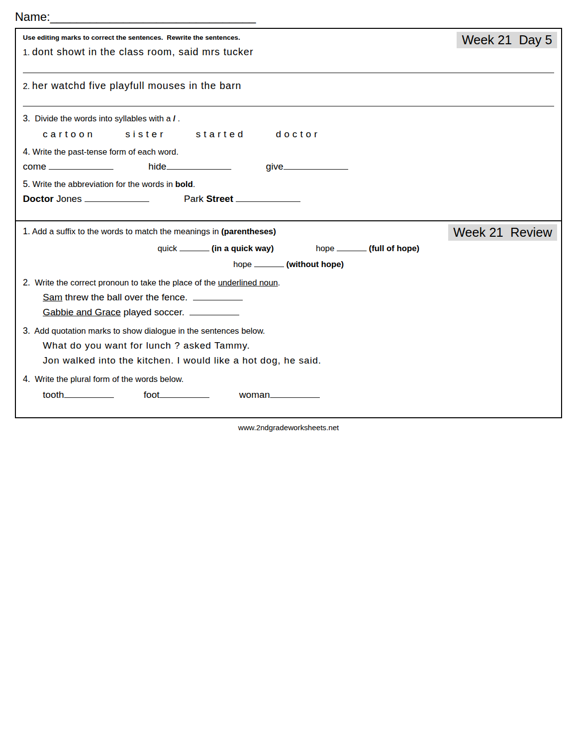Name:_______________________________
Week 21 Day 5
Use editing marks to correct the sentences. Rewrite the sentences.
1. dont showt in the class room, said mrs tucker
2. her watchd five playfull mouses in the barn
3. Divide the words into syllables with a / .
cartoon sister started doctor
4. Write the past-tense form of each word.
come hide give
5. Write the abbreviation for the words in bold.
Doctor Jones Park Street
Week 21 Review
1. Add a suffix to the words to match the meanings in (parentheses)
quick (in a quick way) hope (full of hope)
hope (without hope)
2. Write the correct pronoun to take the place of the underlined noun.
Sam threw the ball over the fence.
Gabbie and Grace played soccer.
3. Add quotation marks to show dialogue in the sentences below.
What do you want for lunch ? asked Tammy.
Jon walked into the kitchen. I would like a hot dog, he said.
4. Write the plural form of the words below.
tooth foot woman
www.2ndgradeworksheets.net